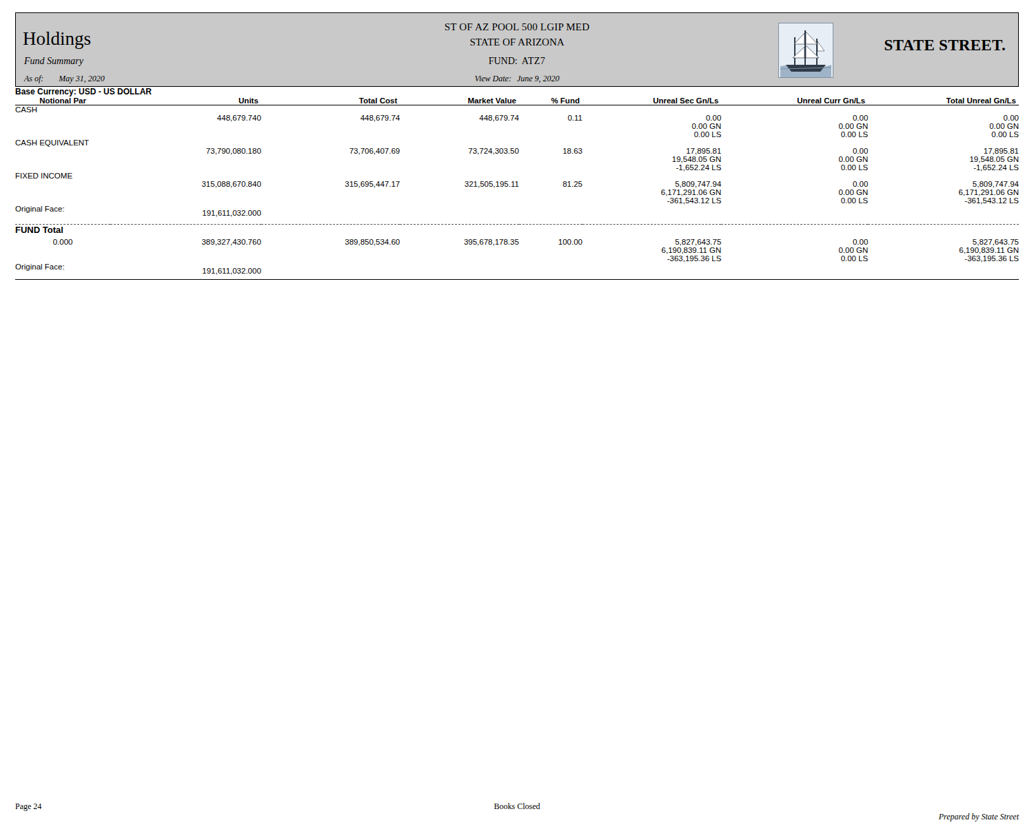Holdings
Fund Summary
As of: May 31, 2020
ST OF AZ POOL 500 LGIP MED
STATE OF ARIZONA
FUND: ATZ7
View Date: June 9, 2020
STATE STREET.
| Base Currency: USD - US DOLLAR |
| Notional Par | Units | Total Cost | Market Value | % Fund | Unreal Sec Gn/Ls | Unreal Curr Gn/Ls | Total Unreal Gn/Ls |
| CASH | | | | | | | |
| | 448,679.740 | 448,679.74 | 448,679.74 | 0.11 | 0.00 | 0.00 | 0.00 |
| | | | | | 0.00 GN | 0.00 GN | 0.00 GN |
| | | | | | 0.00 LS | 0.00 LS | 0.00 LS |
| CASH EQUIVALENT | | | | | | | |
| | 73,790,080.180 | 73,706,407.69 | 73,724,303.50 | 18.63 | 17,895.81 | 0.00 | 17,895.81 |
| | | | | | 19,548.05 GN | 0.00 GN | 19,548.05 GN |
| | | | | | -1,652.24 LS | 0.00 LS | -1,652.24 LS |
| FIXED INCOME | | | | | | | |
| | 315,088,670.840 | 315,695,447.17 | 321,505,195.11 | 81.25 | 5,809,747.94 | 0.00 | 5,809,747.94 |
| | | | | | 6,171,291.06 GN | 0.00 GN | 6,171,291.06 GN |
| | | | | | -361,543.12 LS | 0.00 LS | -361,543.12 LS |
| Original Face: | 191,611,032.000 | | | | | | |
| FUND Total | | | | | | |
| 0.000 | 389,327,430.760 | 389,850,534.60 | 395,678,178.35 | 100.00 | 5,827,643.75 | 0.00 | 5,827,643.75 |
| | | | | | 6,190,839.11 GN | 0.00 GN | 6,190,839.11 GN |
| | | | | | -363,195.36 LS | 0.00 LS | -363,195.36 LS |
| Original Face: | 191,611,032.000 | | | | | | |
Page 24
Books Closed
Prepared by State Street